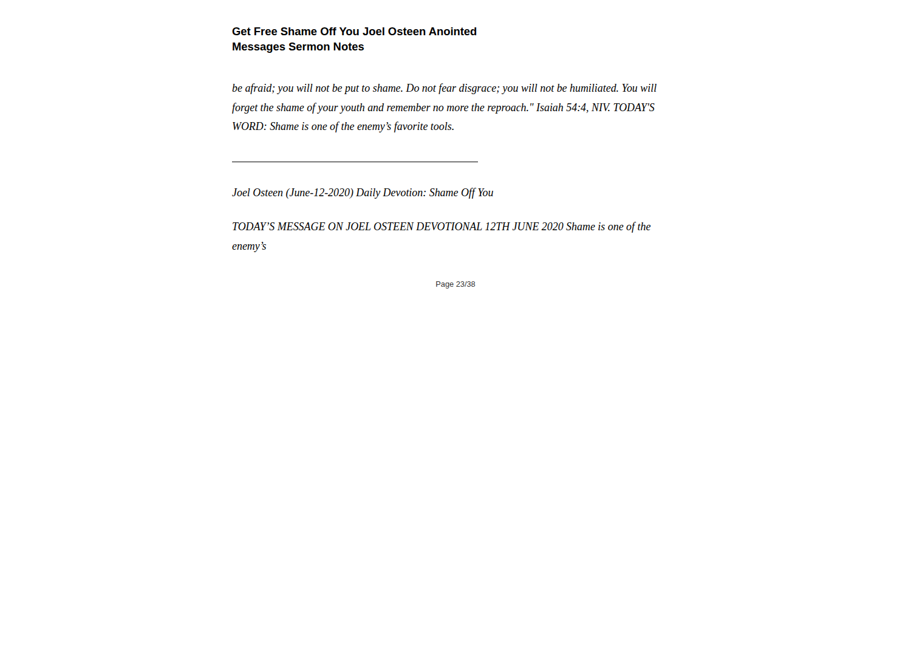Get Free Shame Off You Joel Osteen Anointed Messages Sermon Notes
be afraid; you will not be put to shame. Do not fear disgrace; you will not be humiliated. You will forget the shame of your youth and remember no more the reproach." Isaiah 54:4, NIV. TODAY'S WORD: Shame is one of the enemy’s favorite tools.
Joel Osteen (June-12-2020) Daily Devotion: Shame Off You
TODAY’S MESSAGE ON JOEL OSTEEN DEVOTIONAL 12TH JUNE 2020 Shame is one of the enemy’s
Page 23/38